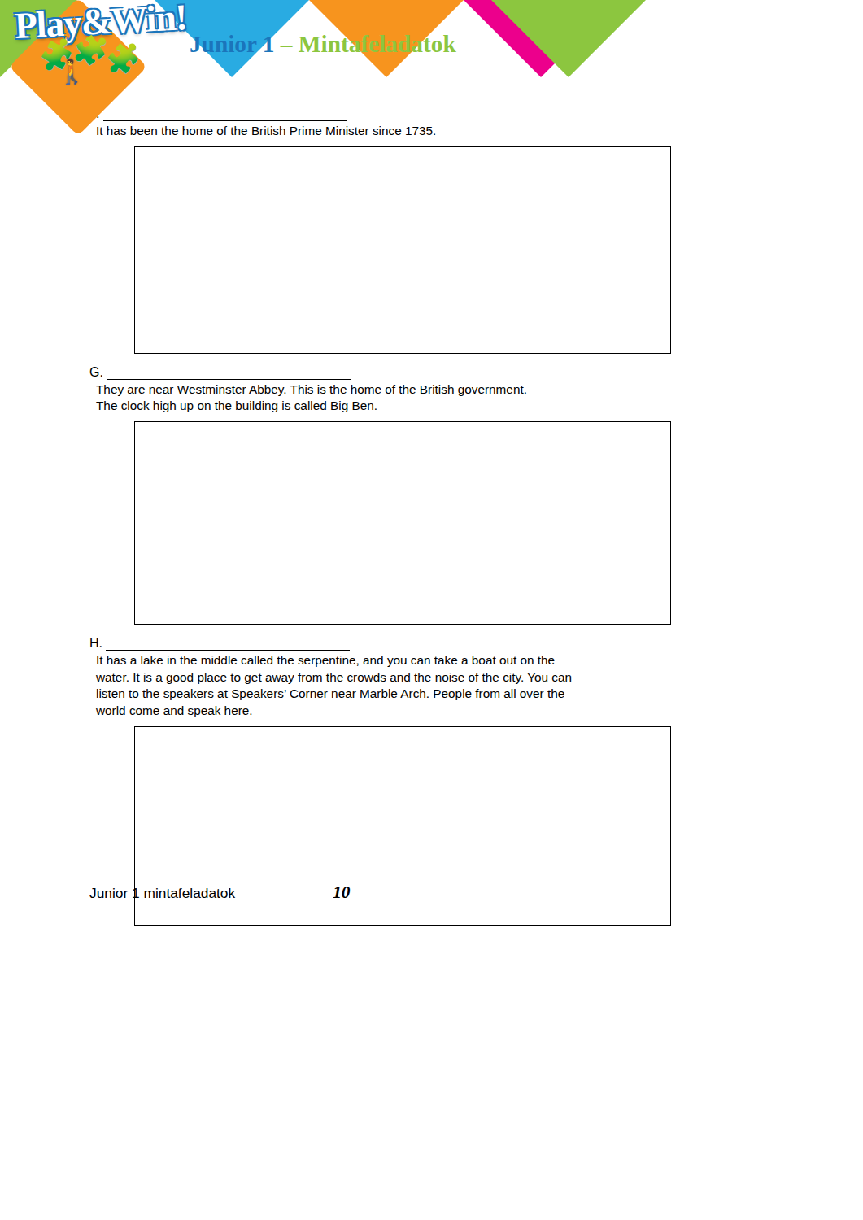Play&Win!
🧩 🧩 🧩 🚶
Junior 1 – Mintafeladatok
F.
It has been the home of the British Prime Minister since 1735.
G.
They are near Westminster Abbey. This is the home of the British government.
The clock high up on the building is called Big Ben.
H.
It has a lake in the middle called the serpentine, and you can take a boat out on the water. It is a good place to get away from the crowds and the noise of the city. You can listen to the speakers at Speakers’ Corner near Marble Arch. People from all over the world come and speak here.
Junior 1 mintafeladatok 10